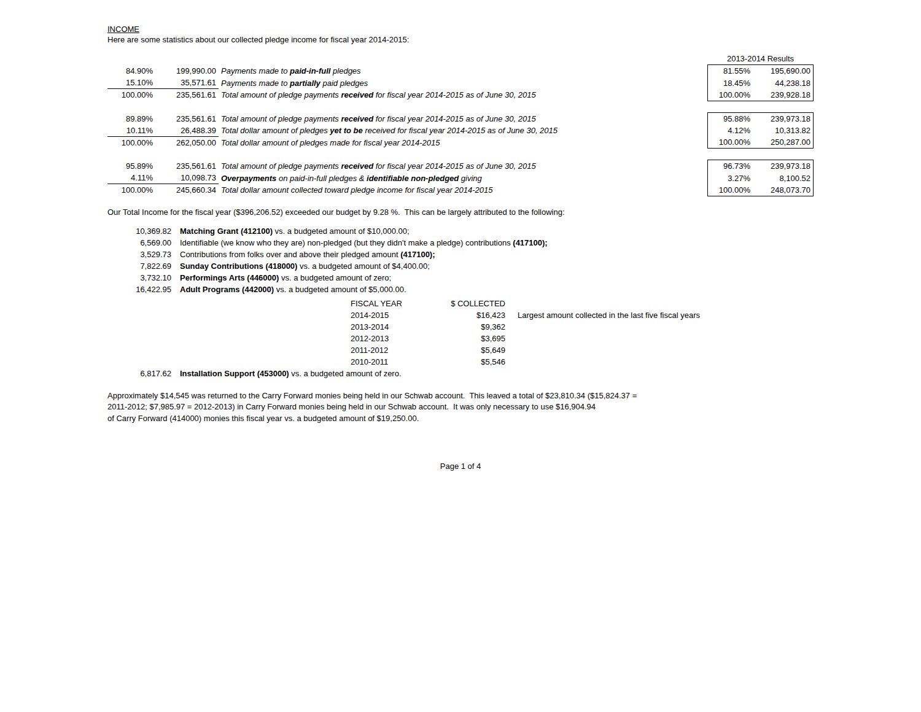INCOME
Here are some statistics about our collected pledge income for fiscal year 2014-2015:
| | | | | 2013-2014 Results |
| 84.90% | 199,990.00 | Payments made to paid-in-full pledges | | 81.55% | 195,690.00 |
| 15.10% | 35,571.61 | Payments made to partially paid pledges | | 18.45% | 44,238.18 |
| 100.00% | 235,561.61 | Total amount of pledge payments received for fiscal year 2014-2015 as of June 30, 2015 | | 100.00% | 239,928.18 |
| 89.89% | 235,561.61 | Total amount of pledge payments received for fiscal year 2014-2015 as of June 30, 2015 | | 95.88% | 239,973.18 |
| 10.11% | 26,488.39 | Total dollar amount of pledges yet to be received for fiscal year 2014-2015 as of June 30, 2015 | | 4.12% | 10,313.82 |
| 100.00% | 262,050.00 | Total dollar amount of pledges made for fiscal year 2014-2015 | | 100.00% | 250,287.00 |
| 95.89% | 235,561.61 | Total amount of pledge payments received for fiscal year 2014-2015 as of June 30, 2015 | | 96.73% | 239,973.18 |
| 4.11% | 10,098.73 | Overpayments on paid-in-full pledges & identifiable non-pledged giving | | 3.27% | 8,100.52 |
| 100.00% | 245,660.34 | Total dollar amount collected toward pledge income for fiscal year 2014-2015 | | 100.00% | 248,073.70 |
Our Total Income for the fiscal year ($396,206.52) exceeded our budget by 9.28 %. This can be largely attributed to the following:
| 10,369.82 | Matching Grant (412100) vs. a budgeted amount of $10,000.00; |
| 6,569.00 | Identifiable (we know who they are) non-pledged (but they didn't make a pledge) contributions (417100); |
| 3,529.73 | Contributions from folks over and above their pledged amount (417100); |
| 7,822.69 | Sunday Contributions (418000) vs. a budgeted amount of $4,400.00; |
| 3,732.10 | Performings Arts (446000) vs. a budgeted amount of zero; |
| 16,422.95 | Adult Programs (442000) vs. a budgeted amount of $5,000.00. |
| FISCAL YEAR | $ COLLECTED | |
| 2014-2015 | $16,423 | Largest amount collected in the last five fiscal years |
| 2013-2014 | $9,362 | |
| 2012-2013 | $3,695 | |
| 2011-2012 | $5,649 | |
| 2010-2011 | $5,546 | |
| 6,817.62 | Installation Support (453000) vs. a budgeted amount of zero. |
Approximately $14,545 was returned to the Carry Forward monies being held in our Schwab account. This leaved a total of $23,810.34 ($15,824.37 =
2011-2012; $7,985.97 = 2012-2013) in Carry Forward monies being held in our Schwab account. It was only necessary to use $16,904.94
of Carry Forward (414000) monies this fiscal year vs. a budgeted amount of $19,250.00.
Page 1 of 4